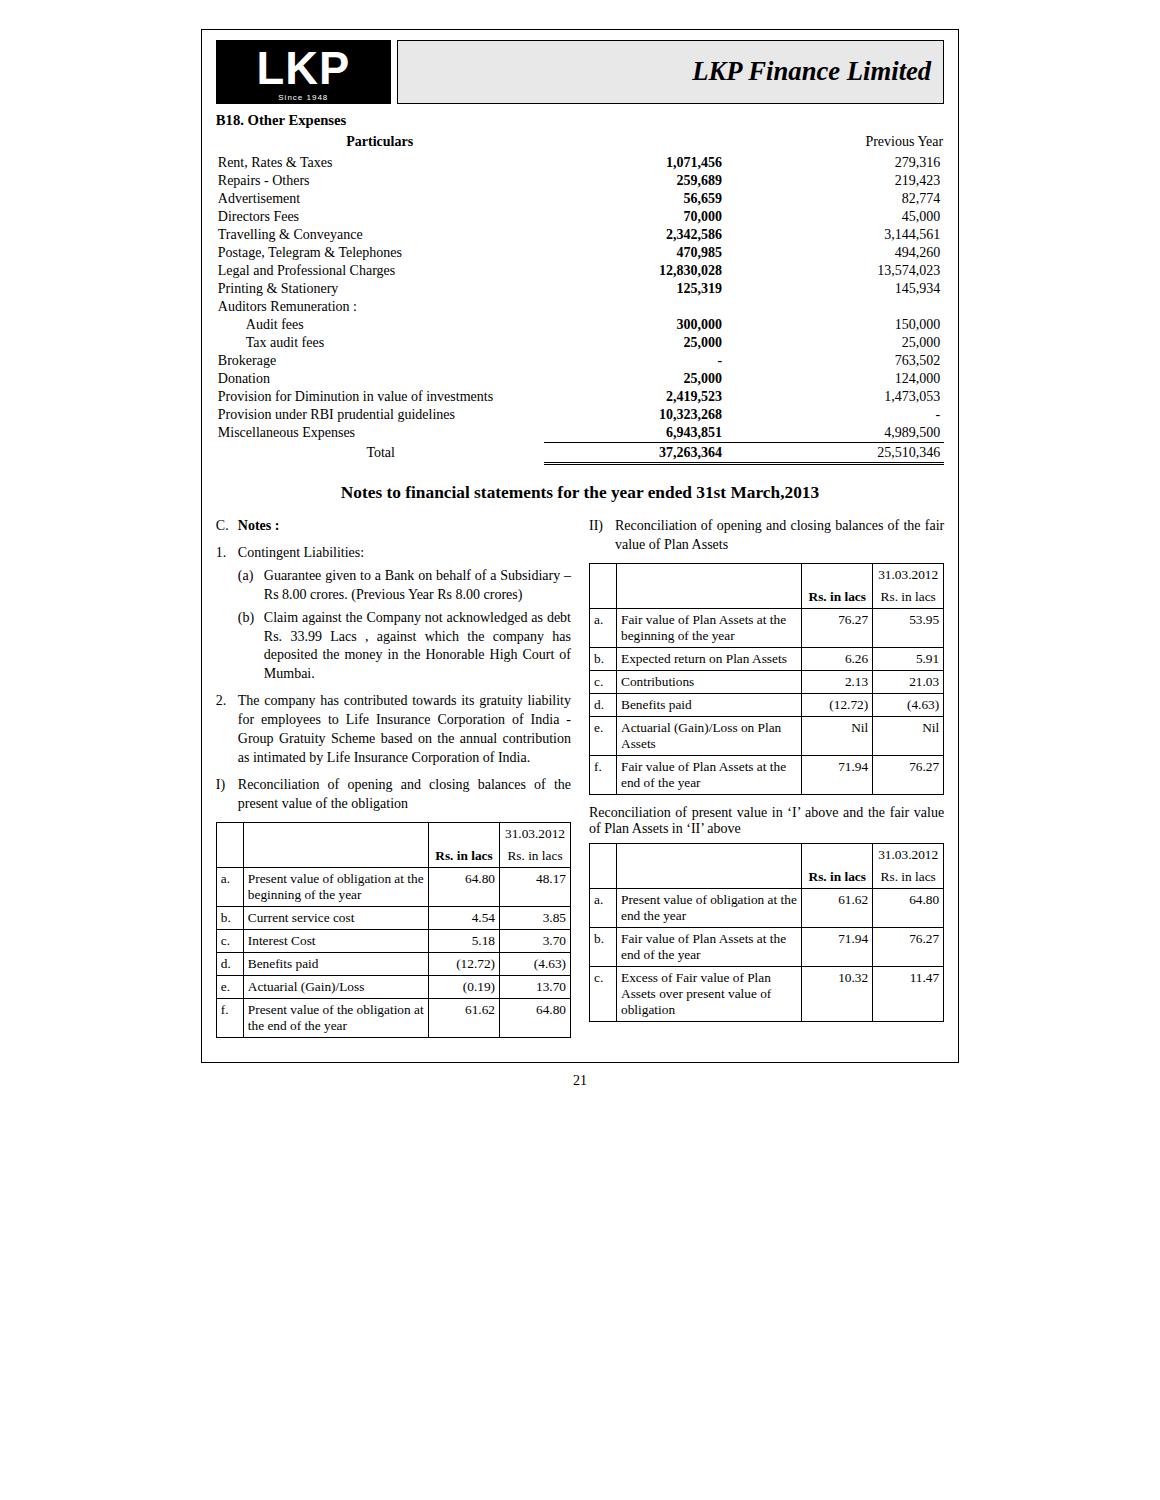LKP
Since 1948
LKP Finance Limited
B18. Other Expenses
| Particulars | | Previous Year |
| --- | --- | --- |
| Rent, Rates & Taxes | 1,071,456 | 279,316 |
| Repairs - Others | 259,689 | 219,423 |
| Advertisement | 56,659 | 82,774 |
| Directors Fees | 70,000 | 45,000 |
| Travelling & Conveyance | 2,342,586 | 3,144,561 |
| Postage, Telegram & Telephones | 470,985 | 494,260 |
| Legal and Professional Charges | 12,830,028 | 13,574,023 |
| Printing & Stationery | 125,319 | 145,934 |
| Auditors Remuneration : | | |
| Audit fees | 300,000 | 150,000 |
| Tax audit fees | 25,000 | 25,000 |
| Brokerage | - | 763,502 |
| Donation | 25,000 | 124,000 |
| Provision for Diminution in value of investments | 2,419,523 | 1,473,053 |
| Provision under RBI prudential guidelines | 10,323,268 | - |
| Miscellaneous Expenses | 6,943,851 | 4,989,500 |
| Total | 37,263,364 | 25,510,346 |
Notes to financial statements for the year ended 31st March,2013
C.
Notes :
1.
Contingent Liabilities:
(a)
Guarantee given to a Bank on behalf of a Subsidiary – Rs 8.00 crores. (Previous Year Rs 8.00 crores)
(b)
Claim against the Company not acknowledged as debt Rs. 33.99 Lacs , against which the company has deposited the money in the Honorable High Court of Mumbai.
2.
The company has contributed towards its gratuity liability for employees to Life Insurance Corporation of India - Group Gratuity Scheme based on the annual contribution as intimated by Life Insurance Corporation of India.
I)
Reconciliation of opening and closing balances of the present value of the obligation
| | | | 31.03.2012 |
| --- | --- | --- | --- |
| | | Rs. in lacs | Rs. in lacs |
| a. | Present value of obligation at the beginning of the year | 64.80 | 48.17 |
| b. | Current service cost | 4.54 | 3.85 |
| c. | Interest Cost | 5.18 | 3.70 |
| d. | Benefits paid | (12.72) | (4.63) |
| e. | Actuarial (Gain)/Loss | (0.19) | 13.70 |
| f. | Present value of the obligation at the end of the year | 61.62 | 64.80 |
II)
Reconciliation of opening and closing balances of the fair value of Plan Assets
| | | | 31.03.2012 |
| --- | --- | --- | --- |
| | | Rs. in lacs | Rs. in lacs |
| a. | Fair value of Plan Assets at the beginning of the year | 76.27 | 53.95 |
| b. | Expected return on Plan Assets | 6.26 | 5.91 |
| c. | Contributions | 2.13 | 21.03 |
| d. | Benefits paid | (12.72) | (4.63) |
| e. | Actuarial (Gain)/Loss on Plan Assets | Nil | Nil |
| f. | Fair value of Plan Assets at the end of the year | 71.94 | 76.27 |
Reconciliation of present value in ‘I’ above and the fair value of Plan Assets in ‘II’ above
| | | | 31.03.2012 |
| --- | --- | --- | --- |
| | | Rs. in lacs | Rs. in lacs |
| a. | Present value of obligation at the end the year | 61.62 | 64.80 |
| b. | Fair value of Plan Assets at the end of the year | 71.94 | 76.27 |
| c. | Excess of Fair value of Plan Assets over present value of obligation | 10.32 | 11.47 |
21